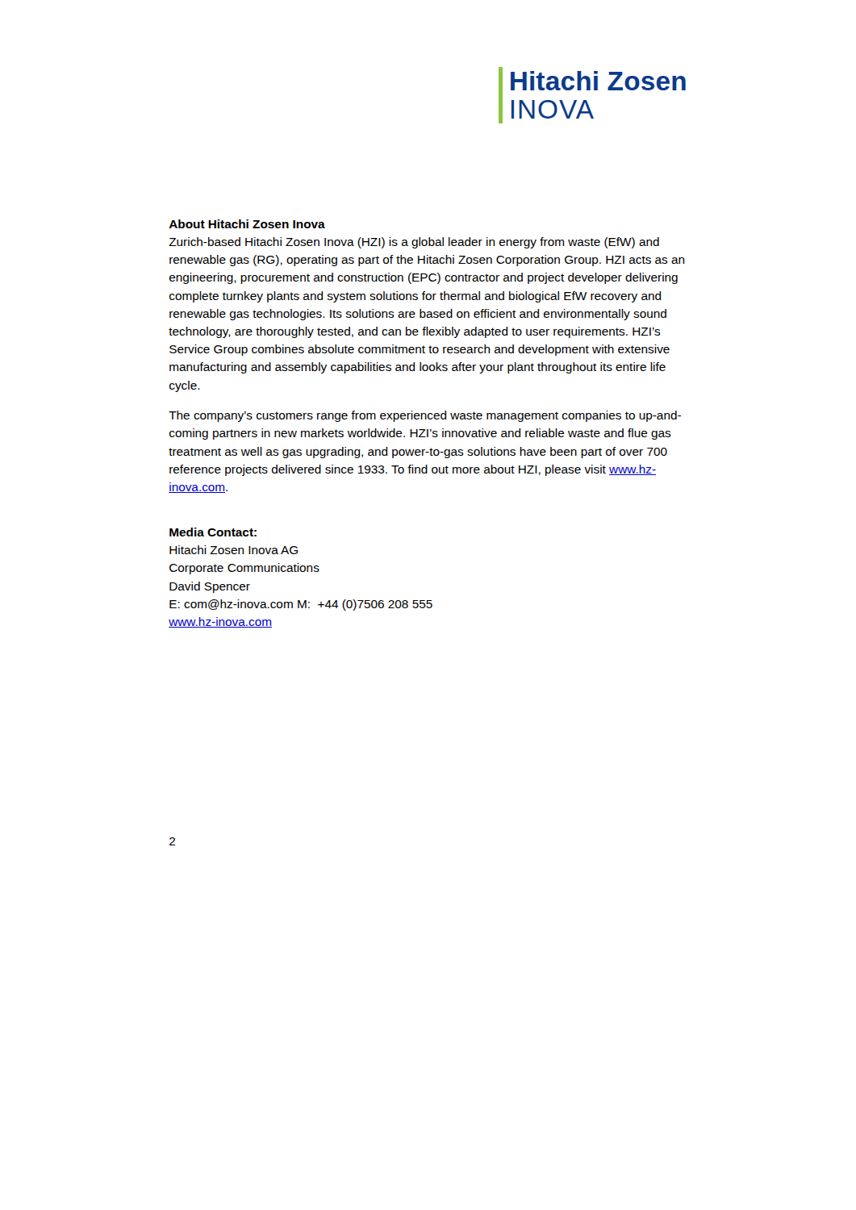Hitachi Zosen
INOVA
About Hitachi Zosen Inova
Zurich-based Hitachi Zosen Inova (HZI) is a global leader in energy from waste (EfW) and renewable gas (RG), operating as part of the Hitachi Zosen Corporation Group. HZI acts as an engineering, procurement and construction (EPC) contractor and project developer delivering complete turnkey plants and system solutions for thermal and biological EfW recovery and renewable gas technologies. Its solutions are based on efficient and environmentally sound technology, are thoroughly tested, and can be flexibly adapted to user requirements. HZI’s Service Group combines absolute commitment to research and development with extensive manufacturing and assembly capabilities and looks after your plant throughout its entire life cycle.
The company’s customers range from experienced waste management companies to up-and-coming partners in new markets worldwide. HZI’s innovative and reliable waste and flue gas treatment as well as gas upgrading, and power-to-gas solutions have been part of over 700 reference projects delivered since 1933. To find out more about HZI, please visit www.hz-inova.com.
Media Contact:
Hitachi Zosen Inova AG
Corporate Communications
David Spencer
E: com@hz-inova.com M: +44 (0)7506 208 555
www.hz-inova.com
2